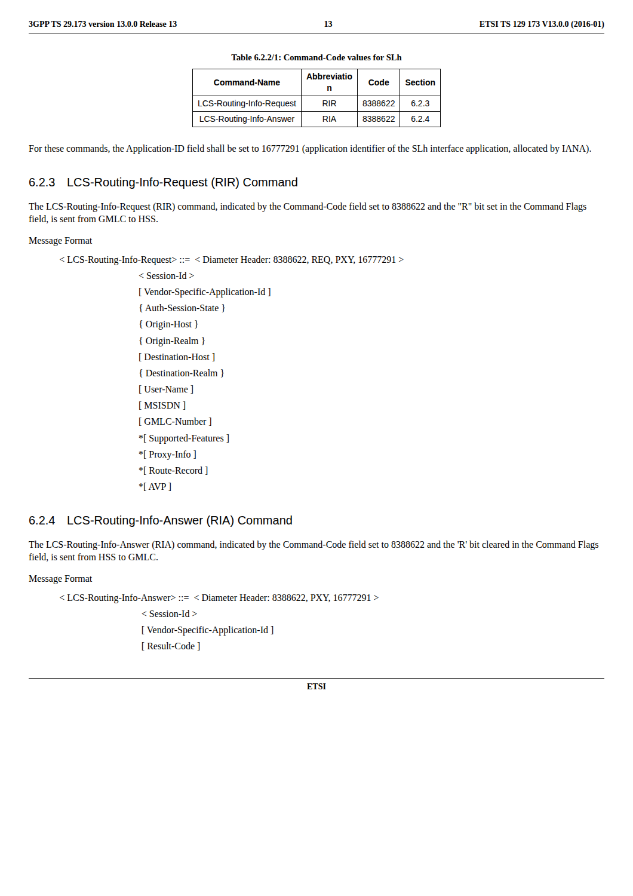3GPP TS 29.173 version 13.0.0 Release 13
13
ETSI TS 129 173 V13.0.0 (2016-01)
Table 6.2.2/1: Command-Code values for SLh
| Command-Name | Abbreviatio n | Code | Section |
| --- | --- | --- | --- |
| LCS-Routing-Info-Request | RIR | 8388622 | 6.2.3 |
| LCS-Routing-Info-Answer | RIA | 8388622 | 6.2.4 |
For these commands, the Application-ID field shall be set to 16777291 (application identifier of the SLh interface application, allocated by IANA).
6.2.3 LCS-Routing-Info-Request (RIR) Command
The LCS-Routing-Info-Request (RIR) command, indicated by the Command-Code field set to 8388622 and the "R" bit set in the Command Flags field, is sent from GMLC to HSS.
Message Format
< LCS-Routing-Info-Request> ::= < Diameter Header: 8388622, REQ, PXY, 16777291 >
< Session-Id >
[ Vendor-Specific-Application-Id ]
{ Auth-Session-State }
{ Origin-Host }
{ Origin-Realm }
[ Destination-Host ]
{ Destination-Realm }
[ User-Name ]
[ MSISDN ]
[ GMLC-Number ]
*[ Supported-Features ]
*[ Proxy-Info ]
*[ Route-Record ]
*[ AVP ]
6.2.4 LCS-Routing-Info-Answer (RIA) Command
The LCS-Routing-Info-Answer (RIA) command, indicated by the Command-Code field set to 8388622 and the 'R' bit cleared in the Command Flags field, is sent from HSS to GMLC.
Message Format
< LCS-Routing-Info-Answer> ::= < Diameter Header: 8388622, PXY, 16777291 >
< Session-Id >
[ Vendor-Specific-Application-Id ]
[ Result-Code ]
ETSI